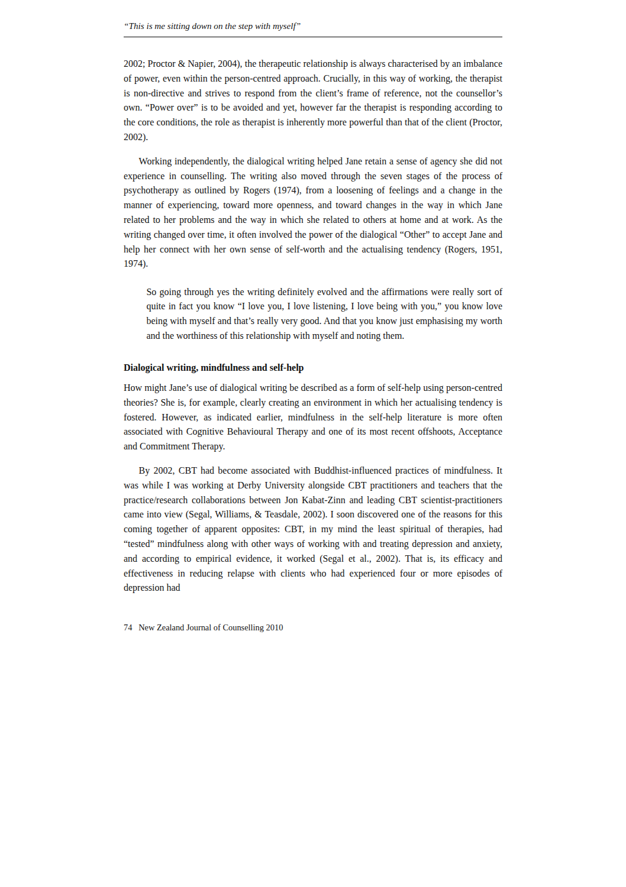“This is me sitting down on the step with myself”
2002; Proctor & Napier, 2004), the therapeutic relationship is always characterised by an imbalance of power, even within the person-centred approach. Crucially, in this way of working, the therapist is non-directive and strives to respond from the client’s frame of reference, not the counsellor’s own. “Power over” is to be avoided and yet, however far the therapist is responding according to the core conditions, the role as therapist is inherently more powerful than that of the client (Proctor, 2002).
Working independently, the dialogical writing helped Jane retain a sense of agency she did not experience in counselling. The writing also moved through the seven stages of the process of psychotherapy as outlined by Rogers (1974), from a loosening of feelings and a change in the manner of experiencing, toward more openness, and toward changes in the way in which Jane related to her problems and the way in which she related to others at home and at work. As the writing changed over time, it often involved the power of the dialogical “Other” to accept Jane and help her connect with her own sense of self-worth and the actualising tendency (Rogers, 1951, 1974).
So going through yes the writing definitely evolved and the affirmations were really sort of quite in fact you know “I love you, I love listening, I love being with you,” you know love being with myself and that’s really very good. And that you know just emphasising my worth and the worthiness of this relationship with myself and noting them.
Dialogical writing, mindfulness and self-help
How might Jane’s use of dialogical writing be described as a form of self-help using person-centred theories? She is, for example, clearly creating an environment in which her actualising tendency is fostered. However, as indicated earlier, mindfulness in the self-help literature is more often associated with Cognitive Behavioural Therapy and one of its most recent offshoots, Acceptance and Commitment Therapy.
By 2002, CBT had become associated with Buddhist-influenced practices of mindfulness. It was while I was working at Derby University alongside CBT practitioners and teachers that the practice/research collaborations between Jon Kabat-Zinn and leading CBT scientist-practitioners came into view (Segal, Williams, & Teasdale, 2002). I soon discovered one of the reasons for this coming together of apparent opposites: CBT, in my mind the least spiritual of therapies, had “tested” mindfulness along with other ways of working with and treating depression and anxiety, and according to empirical evidence, it worked (Segal et al., 2002). That is, its efficacy and effectiveness in reducing relapse with clients who had experienced four or more episodes of depression had
74 New Zealand Journal of Counselling 2010